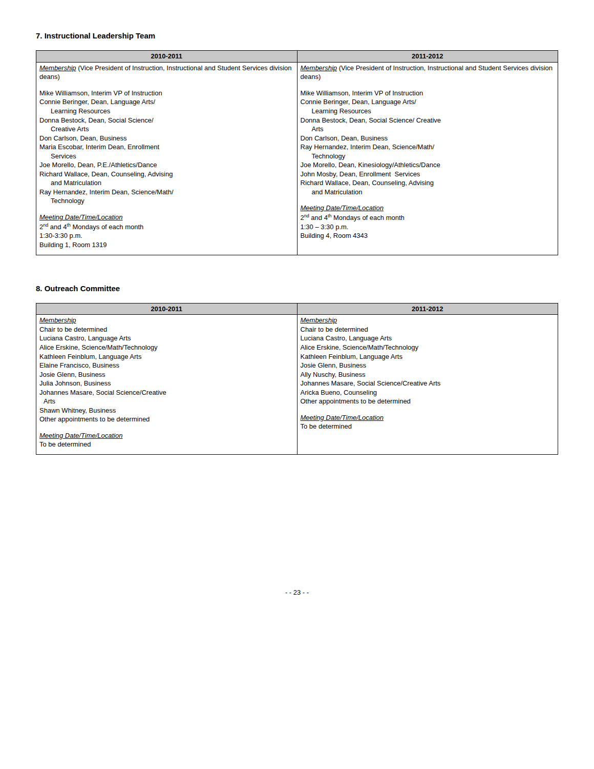7. Instructional Leadership Team
| 2010-2011 | 2011-2012 |
| --- | --- |
| Membership (Vice President of Instruction, Instructional and Student Services division deans) Mike Williamson, Interim VP of Instruction Connie Beringer, Dean, Language Arts/ Learning Resources Donna Bestock, Dean, Social Science/ Creative Arts Don Carlson, Dean, Business Maria Escobar, Interim Dean, Enrollment Services Joe Morello, Dean, P.E./Athletics/Dance Richard Wallace, Dean, Counseling, Advising and Matriculation Ray Hernandez, Interim Dean, Science/Math/ Technology Meeting Date/Time/Location 2 nd and 4 th Mondays of each month 1:30-3:30 p.m. Building 1, Room 1319 | Membership (Vice President of Instruction, Instructional and Student Services division deans) Mike Williamson, Interim VP of Instruction Connie Beringer, Dean, Language Arts/ Learning Resources Donna Bestock, Dean, Social Science/ Creative Arts Don Carlson, Dean, Business Ray Hernandez, Interim Dean, Science/Math/ Technology Joe Morello, Dean, Kinesiology/Athletics/Dance John Mosby, Dean, Enrollment Services Richard Wallace, Dean, Counseling, Advising and Matriculation Meeting Date/Time/Location 2 nd and 4 th Mondays of each month 1:30 – 3:30 p.m. Building 4, Room 4343 |
8. Outreach Committee
| 2010-2011 | 2011-2012 |
| --- | --- |
| Membership Chair to be determined Luciana Castro, Language Arts Alice Erskine, Science/Math/Technology Kathleen Feinblum, Language Arts Elaine Francisco, Business Josie Glenn, Business Julia Johnson, Business Johannes Masare, Social Science/Creative Arts Shawn Whitney, Business Other appointments to be determined Meeting Date/Time/Location To be determined | Membership Chair to be determined Luciana Castro, Language Arts Alice Erskine, Science/Math/Technology Kathleen Feinblum, Language Arts Josie Glenn, Business Ally Nuschy, Business Johannes Masare, Social Science/Creative Arts Aricka Bueno, Counseling Other appointments to be determined Meeting Date/Time/Location To be determined |
- - 23 - -